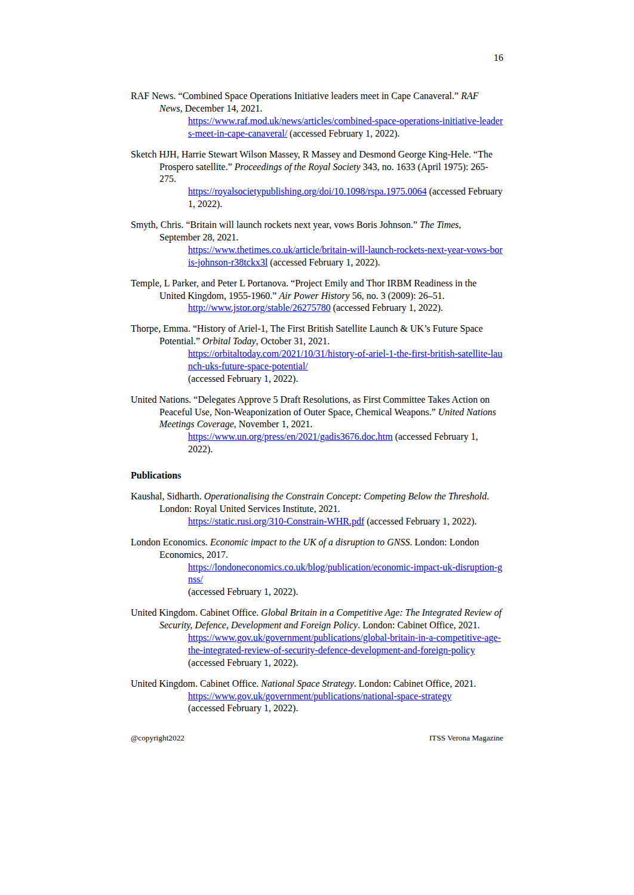16
RAF News. “Combined Space Operations Initiative leaders meet in Cape Canaveral.” RAF News, December 14, 2021. https://www.raf.mod.uk/news/articles/combined-space-operations-initiative-leaders-meet-in-cape-canaveral/ (accessed February 1, 2022).
Sketch HJH, Harrie Stewart Wilson Massey, R Massey and Desmond George King-Hele. “The Prospero satellite.” Proceedings of the Royal Society 343, no. 1633 (April 1975): 265-275. https://royalsocietypublishing.org/doi/10.1098/rspa.1975.0064 (accessed February 1, 2022).
Smyth, Chris. “Britain will launch rockets next year, vows Boris Johnson.” The Times, September 28, 2021. https://www.thetimes.co.uk/article/britain-will-launch-rockets-next-year-vows-boris-johnson-r38tckx3l (accessed February 1, 2022).
Temple, L Parker, and Peter L Portanova. “Project Emily and Thor IRBM Readiness in the United Kingdom, 1955-1960.” Air Power History 56, no. 3 (2009): 26–51. http://www.jstor.org/stable/26275780 (accessed February 1, 2022).
Thorpe, Emma. “History of Ariel-1, The First British Satellite Launch & UK’s Future Space Potential.” Orbital Today, October 31, 2021. https://orbitaltoday.com/2021/10/31/history-of-ariel-1-the-first-british-satellite-launch-uks-future-space-potential/ (accessed February 1, 2022).
United Nations. “Delegates Approve 5 Draft Resolutions, as First Committee Takes Action on Peaceful Use, Non-Weaponization of Outer Space, Chemical Weapons.” United Nations Meetings Coverage, November 1, 2021. https://www.un.org/press/en/2021/gadis3676.doc.htm (accessed February 1, 2022).
Publications
Kaushal, Sidharth. Operationalising the Constrain Concept: Competing Below the Threshold. London: Royal United Services Institute, 2021. https://static.rusi.org/310-Constrain-WHR.pdf (accessed February 1, 2022).
London Economics. Economic impact to the UK of a disruption to GNSS. London: London Economics, 2017. https://londoneconomics.co.uk/blog/publication/economic-impact-uk-disruption-gnss/ (accessed February 1, 2022).
United Kingdom. Cabinet Office. Global Britain in a Competitive Age: The Integrated Review of Security, Defence, Development and Foreign Policy. London: Cabinet Office, 2021. https://www.gov.uk/government/publications/global-britain-in-a-competitive-age-the-integrated-review-of-security-defence-development-and-foreign-policy (accessed February 1, 2022).
United Kingdom. Cabinet Office. National Space Strategy. London: Cabinet Office, 2021. https://www.gov.uk/government/publications/national-space-strategy (accessed February 1, 2022).
@copyright2022 ITSS Verona Magazine